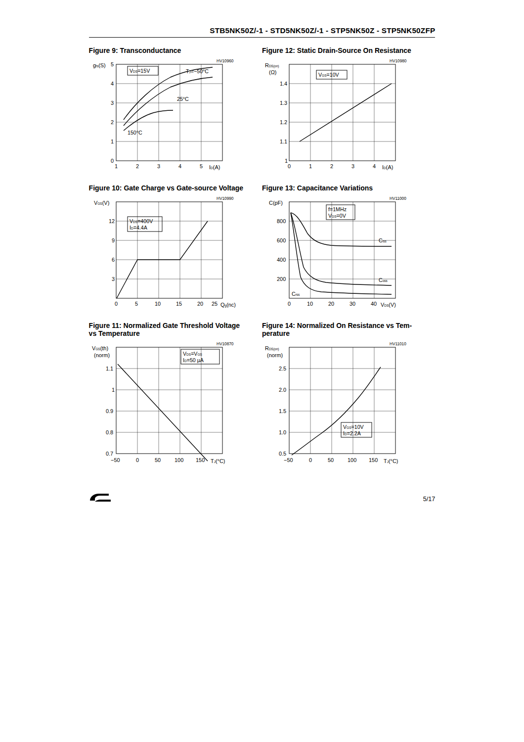STB5NK50Z/-1 - STD5NK50Z/-1 - STP5NK50Z - STP5NK50ZFP
| Figure 9: Transconductance HV10960 5 4 3 2 1 0 1 2 3 4 5 g fs (S) I D (A) V DS =15V T J =−50°C 25°C 150°C | Figure 12: Static Drain-Source On Resistance HV10980 1.4 1.3 1.2 1.1 1 0 1 2 3 4 R DS(on) (Ω) I D (A) V GS =10V |
| Figure 10: Gate Charge vs Gate-source Voltage HV10990 12 9 6 3 0 5 10 15 20 25 V GS (V) Q g (nc) V DS =400V I D =4.4A | Figure 13: Capacitance Variations HV11000 800 600 400 200 0 10 20 30 40 C(pF) V DS (V) f=1MHz V GS =0V C iss C oss C rss |
| Figure 11: Normalized Gate Threshold Voltage vs Temperature HV10870 1.1 1 0.9 0.8 0.7 −50 0 50 100 150 V GS (th) (norm) T J (°C) V DS =V GS I D =50 µA | Figure 14: Normalized On Resistance vs Tem- perature HV11010 2.5 2.0 1.5 1.0 0.5 −50 0 50 100 150 R DS(on) (norm) T J (°C) V GS =10V I D =2.2A |
ST
5/17